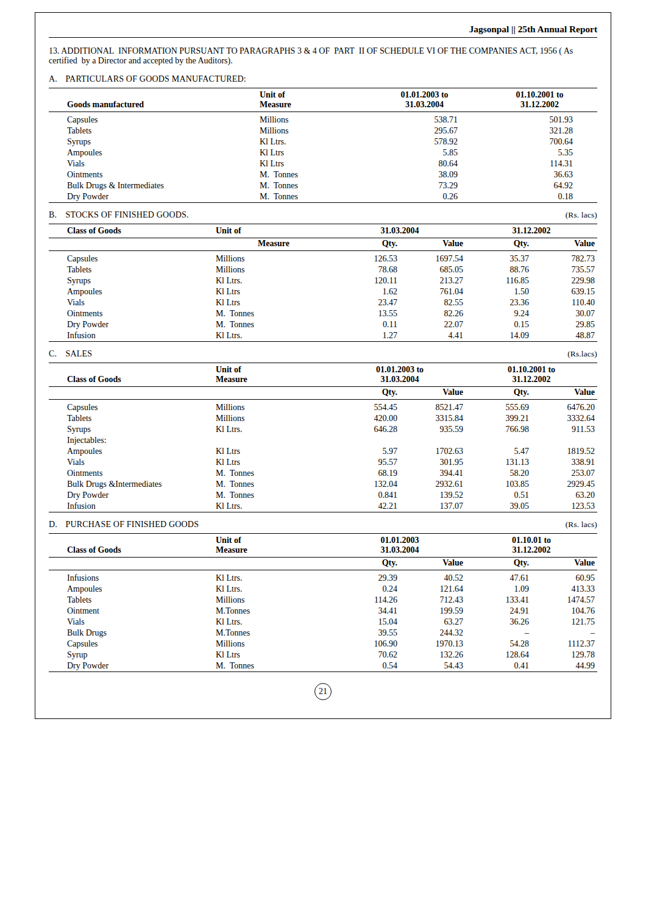Jagsonpal || 25th Annual Report
13. ADDITIONAL INFORMATION PURSUANT TO PARAGRAPHS 3 & 4 OF PART II OF SCHEDULE VI OF THE COMPANIES ACT, 1956 ( As certified by a Director and accepted by the Auditors).
A. PARTICULARS OF GOODS MANUFACTURED:
| Goods manufactured | Unit of Measure | 01.01.2003 to 31.03.2004 | 01.10.2001 to 31.12.2002 |
| --- | --- | --- | --- |
| Capsules | Millions | 538.71 | 501.93 |
| Tablets | Millions | 295.67 | 321.28 |
| Syrups | Kl Ltrs. | 578.92 | 700.64 |
| Ampoules | Kl Ltrs | 5.85 | 5.35 |
| Vials | Kl Ltrs | 80.64 | 114.31 |
| Ointments | M. Tonnes | 38.09 | 36.63 |
| Bulk Drugs & Intermediates | M. Tonnes | 73.29 | 64.92 |
| Dry Powder | M. Tonnes | 0.26 | 0.18 |
B. STOCKS OF FINISHED GOODS. (Rs. lacs)
| Class of Goods | Unit of | 31.03.2004 | 31.12.2002 |
| --- | --- | --- | --- |
| | Measure | Qty. | Value | Qty. | Value |
| Capsules | Millions | 126.53 | 1697.54 | 35.37 | 782.73 |
| Tablets | Millions | 78.68 | 685.05 | 88.76 | 735.57 |
| Syrups | Kl Ltrs. | 120.11 | 213.27 | 116.85 | 229.98 |
| Ampoules | Kl Ltrs | 1.62 | 761.04 | 1.50 | 639.15 |
| Vials | Kl Ltrs | 23.47 | 82.55 | 23.36 | 110.40 |
| Ointments | M. Tonnes | 13.55 | 82.26 | 9.24 | 30.07 |
| Dry Powder | M. Tonnes | 0.11 | 22.07 | 0.15 | 29.85 |
| Infusion | Kl Ltrs. | 1.27 | 4.41 | 14.09 | 48.87 |
C. SALES (Rs.lacs)
| Class of Goods | Unit of Measure | 01.01.2003 to 31.03.2004 | 01.10.2001 to 31.12.2002 |
| --- | --- | --- | --- |
| | | Qty. | Value | Qty. | Value |
| Capsules | Millions | 554.45 | 8521.47 | 555.69 | 6476.20 |
| Tablets | Millions | 420.00 | 3315.84 | 399.21 | 3332.64 |
| Syrups | Kl Ltrs. | 646.28 | 935.59 | 766.98 | 911.53 |
| Injectables: |
| Ampoules | Kl Ltrs | 5.97 | 1702.63 | 5.47 | 1819.52 |
| Vials | Kl Ltrs | 95.57 | 301.95 | 131.13 | 338.91 |
| Ointments | M. Tonnes | 68.19 | 394.41 | 58.20 | 253.07 |
| Bulk Drugs &Intermediates | M. Tonnes | 132.04 | 2932.61 | 103.85 | 2929.45 |
| Dry Powder | M. Tonnes | 0.841 | 139.52 | 0.51 | 63.20 |
| Infusion | Kl Ltrs. | 42.21 | 137.07 | 39.05 | 123.53 |
D. PURCHASE OF FINISHED GOODS (Rs. lacs)
| Class of Goods | Unit of Measure | 01.01.2003 31.03.2004 | 01.10.01 to 31.12.2002 |
| --- | --- | --- | --- |
| | | Qty. | Value | Qty. | Value |
| Infusions | Kl Ltrs. | 29.39 | 40.52 | 47.61 | 60.95 |
| Ampoules | Kl Ltrs. | 0.24 | 121.64 | 1.09 | 413.33 |
| Tablets | Millions | 114.26 | 712.43 | 133.41 | 1474.57 |
| Ointment | M.Tonnes | 34.41 | 199.59 | 24.91 | 104.76 |
| Vials | Kl Ltrs. | 15.04 | 63.27 | 36.26 | 121.75 |
| Bulk Drugs | M.Tonnes | 39.55 | 244.32 | – | – |
| Capsules | Millions | 106.90 | 1970.13 | 54.28 | 1112.37 |
| Syrup | Kl Ltrs | 70.62 | 132.26 | 128.64 | 129.78 |
| Dry Powder | M. Tonnes | 0.54 | 54.43 | 0.41 | 44.99 |
21